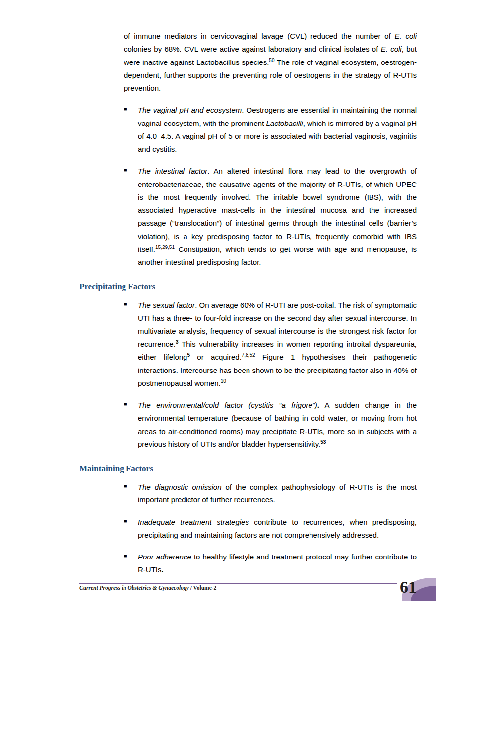of immune mediators in cervicovaginal lavage (CVL) reduced the number of E. coli colonies by 68%. CVL were active against laboratory and clinical isolates of E. coli, but were inactive against Lactobacillus species.50 The role of vaginal ecosystem, oestrogen-dependent, further supports the preventing role of oestrogens in the strategy of R-UTIs prevention.
The vaginal pH and ecosystem. Oestrogens are essential in maintaining the normal vaginal ecosystem, with the prominent Lactobacilli, which is mirrored by a vaginal pH of 4.0–4.5. A vaginal pH of 5 or more is associated with bacterial vaginosis, vaginitis and cystitis.
The intestinal factor. An altered intestinal flora may lead to the overgrowth of enterobacteriaceae, the causative agents of the majority of R-UTIs, of which UPEC is the most frequently involved. The irritable bowel syndrome (IBS), with the associated hyperactive mast-cells in the intestinal mucosa and the increased passage (“translocation”) of intestinal germs through the intestinal cells (barrier’s violation), is a key predisposing factor to R-UTIs, frequently comorbid with IBS itself.15,29,51 Constipation, which tends to get worse with age and menopause, is another intestinal predisposing factor.
Precipitating Factors
The sexual factor. On average 60% of R-UTI are post-coital. The risk of symptomatic UTI has a three- to four-fold increase on the second day after sexual intercourse. In multivariate analysis, frequency of sexual intercourse is the strongest risk factor for recurrence.3 This vulnerability increases in women reporting introital dyspareunia, either lifelong5 or acquired.7,8,52 Figure 1 hypothesises their pathogenetic interactions. Intercourse has been shown to be the precipitating factor also in 40% of postmenopausal women.10
The environmental/cold factor (cystitis “a frigore”). A sudden change in the environmental temperature (because of bathing in cold water, or moving from hot areas to air-conditioned rooms) may precipitate R-UTIs, more so in subjects with a previous history of UTIs and/or bladder hypersensitivity.53
Maintaining Factors
The diagnostic omission of the complex pathophysiology of R-UTIs is the most important predictor of further recurrences.
Inadequate treatment strategies contribute to recurrences, when predisposing, precipitating and maintaining factors are not comprehensively addressed.
Poor adherence to healthy lifestyle and treatment protocol may further contribute to R-UTIs.
Current Progress in Obstetrics & Gynaecology / Volume-2
61